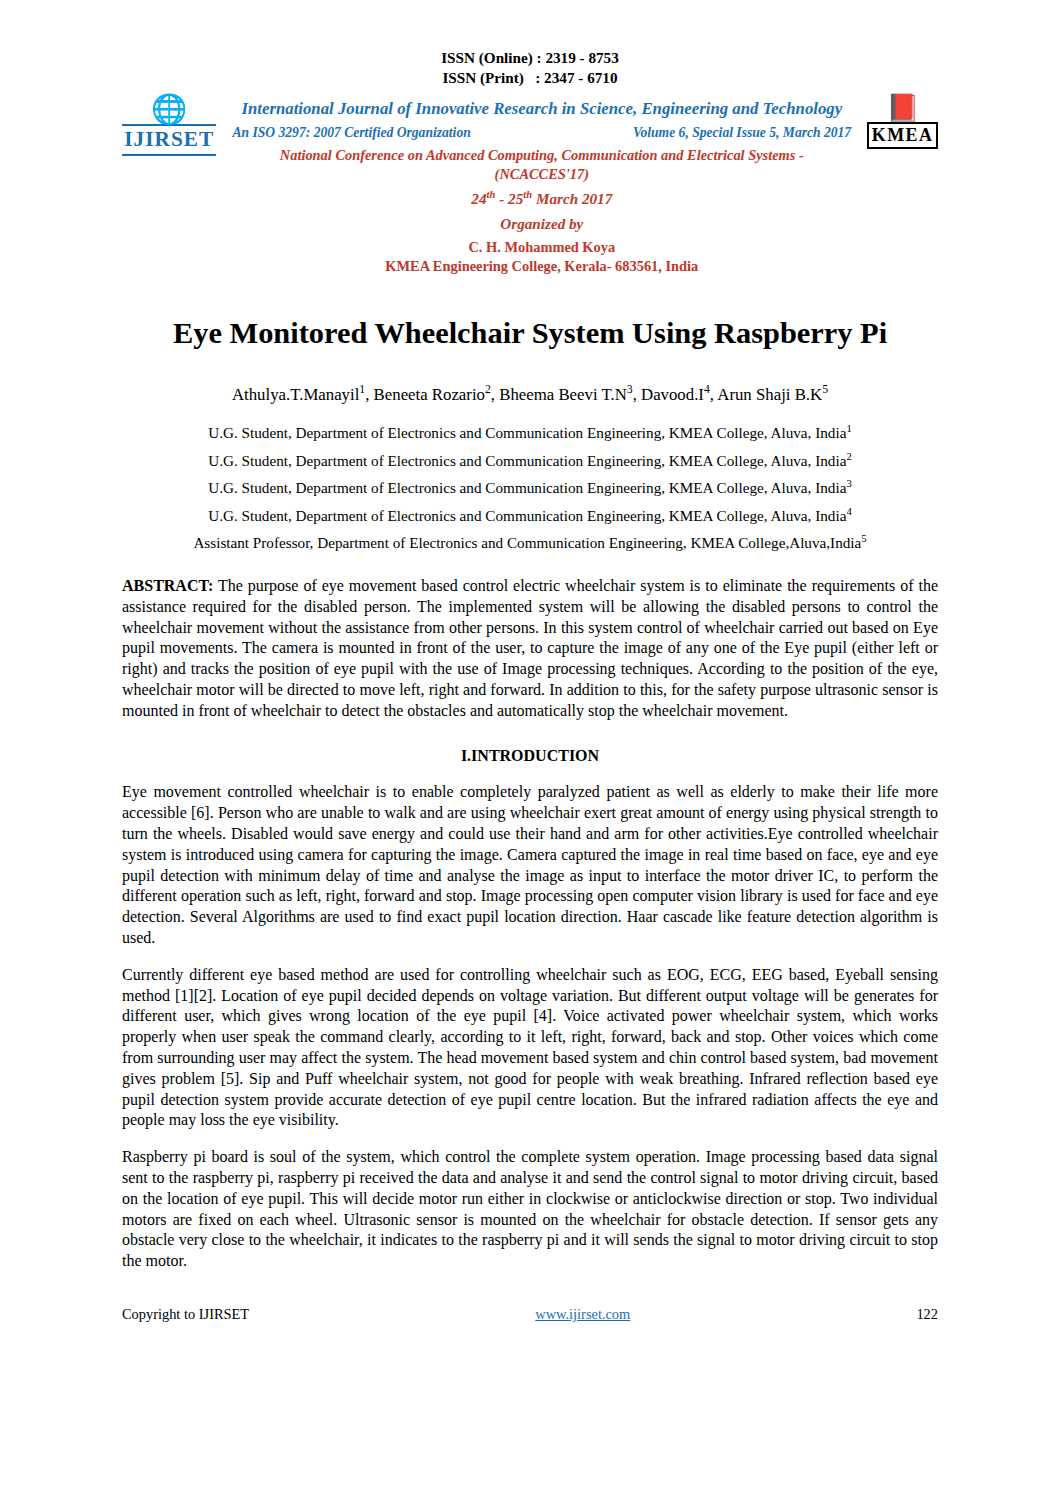ISSN (Online) : 2319 - 8753
ISSN (Print) : 2347 - 6710
🌐
IJIRSET
International Journal of Innovative Research in Science, Engineering and Technology
An ISO 3297: 2007 Certified Organization Volume 6, Special Issue 5, March 2017
National Conference on Advanced Computing, Communication and Electrical Systems - (NCACCES'17)
24th - 25th March 2017
Organized by
C. H. Mohammed Koya
KMEA Engineering College, Kerala- 683561, India
📕
KMEA
Eye Monitored Wheelchair System Using Raspberry Pi
Athulya.T.Manayil1, Beneeta Rozario2, Bheema Beevi T.N3, Davood.I4, Arun Shaji B.K5
U.G. Student, Department of Electronics and Communication Engineering, KMEA College, Aluva, India1
U.G. Student, Department of Electronics and Communication Engineering, KMEA College, Aluva, India2
U.G. Student, Department of Electronics and Communication Engineering, KMEA College, Aluva, India3
U.G. Student, Department of Electronics and Communication Engineering, KMEA College, Aluva, India4
Assistant Professor, Department of Electronics and Communication Engineering, KMEA College,Aluva,India5
ABSTRACT: The purpose of eye movement based control electric wheelchair system is to eliminate the requirements of the assistance required for the disabled person. The implemented system will be allowing the disabled persons to control the wheelchair movement without the assistance from other persons. In this system control of wheelchair carried out based on Eye pupil movements. The camera is mounted in front of the user, to capture the image of any one of the Eye pupil (either left or right) and tracks the position of eye pupil with the use of Image processing techniques. According to the position of the eye, wheelchair motor will be directed to move left, right and forward. In addition to this, for the safety purpose ultrasonic sensor is mounted in front of wheelchair to detect the obstacles and automatically stop the wheelchair movement.
I.INTRODUCTION
Eye movement controlled wheelchair is to enable completely paralyzed patient as well as elderly to make their life more accessible [6]. Person who are unable to walk and are using wheelchair exert great amount of energy using physical strength to turn the wheels. Disabled would save energy and could use their hand and arm for other activities.Eye controlled wheelchair system is introduced using camera for capturing the image. Camera captured the image in real time based on face, eye and eye pupil detection with minimum delay of time and analyse the image as input to interface the motor driver IC, to perform the different operation such as left, right, forward and stop. Image processing open computer vision library is used for face and eye detection. Several Algorithms are used to find exact pupil location direction. Haar cascade like feature detection algorithm is used.
Currently different eye based method are used for controlling wheelchair such as EOG, ECG, EEG based, Eyeball sensing method [1][2]. Location of eye pupil decided depends on voltage variation. But different output voltage will be generates for different user, which gives wrong location of the eye pupil [4]. Voice activated power wheelchair system, which works properly when user speak the command clearly, according to it left, right, forward, back and stop. Other voices which come from surrounding user may affect the system. The head movement based system and chin control based system, bad movement gives problem [5]. Sip and Puff wheelchair system, not good for people with weak breathing. Infrared reflection based eye pupil detection system provide accurate detection of eye pupil centre location. But the infrared radiation affects the eye and people may loss the eye visibility.
Raspberry pi board is soul of the system, which control the complete system operation. Image processing based data signal sent to the raspberry pi, raspberry pi received the data and analyse it and send the control signal to motor driving circuit, based on the location of eye pupil. This will decide motor run either in clockwise or anticlockwise direction or stop. Two individual motors are fixed on each wheel. Ultrasonic sensor is mounted on the wheelchair for obstacle detection. If sensor gets any obstacle very close to the wheelchair, it indicates to the raspberry pi and it will sends the signal to motor driving circuit to stop the motor.
Copyright to IJIRSET www.ijirset.com 122